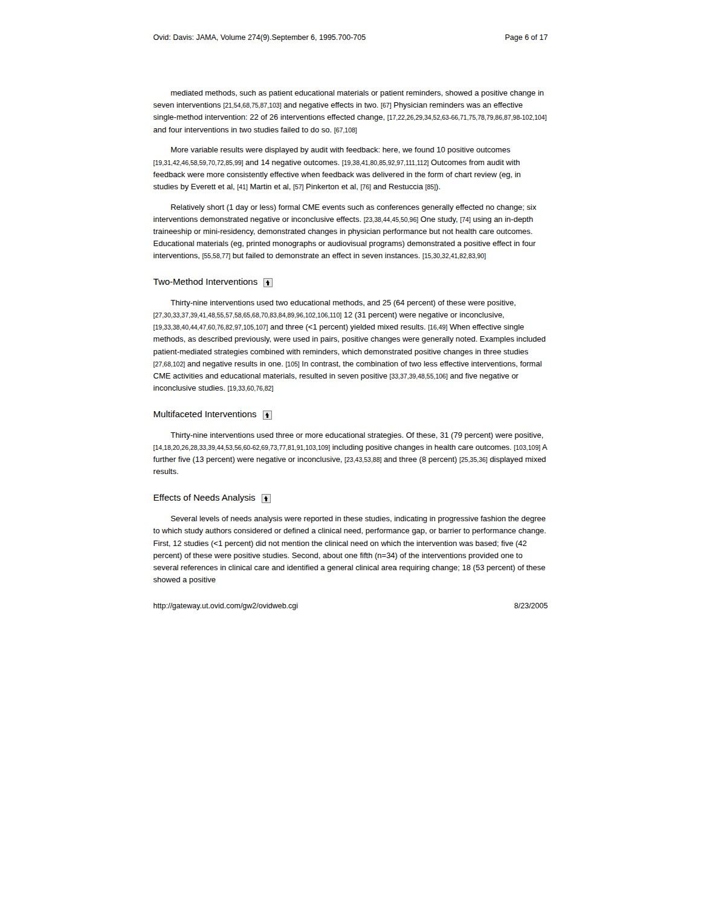Ovid: Davis: JAMA, Volume 274(9).September 6, 1995.700-705
Page 6 of 17
mediated methods, such as patient educational materials or patient reminders, showed a positive change in seven interventions [21,54,68,75,87,103] and negative effects in two. [67] Physician reminders was an effective single-method intervention: 22 of 26 interventions effected change, [17,22,26,29,34,52,63-66,71,75,78,79,86,87,98-102,104] and four interventions in two studies failed to do so. [67,108]
More variable results were displayed by audit with feedback: here, we found 10 positive outcomes [19,31,42,46,58,59,70,72,85,99] and 14 negative outcomes. [19,38,41,80,85,92,97,111,112] Outcomes from audit with feedback were more consistently effective when feedback was delivered in the form of chart review (eg, in studies by Everett et al, [41] Martin et al, [57] Pinkerton et al, [76] and Restuccia [85]).
Relatively short (1 day or less) formal CME events such as conferences generally effected no change; six interventions demonstrated negative or inconclusive effects. [23,38,44,45,50,96] One study, [74] using an in-depth traineeship or mini-residency, demonstrated changes in physician performance but not health care outcomes. Educational materials (eg, printed monographs or audiovisual programs) demonstrated a positive effect in four interventions, [55,58,77] but failed to demonstrate an effect in seven instances. [15,30,32,41,82,83,90]
Two-Method Interventions
Thirty-nine interventions used two educational methods, and 25 (64 percent) of these were positive, [27,30,33,37,39,41,48,55,57,58,65,68,70,83,84,89,96,102,106,110] 12 (31 percent) were negative or inconclusive, [19,33,38,40,44,47,60,76,82,97,105,107] and three (<1 percent) yielded mixed results. [16,49] When effective single methods, as described previously, were used in pairs, positive changes were generally noted. Examples included patient-mediated strategies combined with reminders, which demonstrated positive changes in three studies [27,68,102] and negative results in one. [105] In contrast, the combination of two less effective interventions, formal CME activities and educational materials, resulted in seven positive [33,37,39,48,55,106] and five negative or inconclusive studies. [19,33,60,76,82]
Multifaceted Interventions
Thirty-nine interventions used three or more educational strategies. Of these, 31 (79 percent) were positive, [14,18,20,26,28,33,39,44,53,56,60-62,69,73,77,81,91,103,109] including positive changes in health care outcomes. [103,109] A further five (13 percent) were negative or inconclusive, [23,43,53,88] and three (8 percent) [25,35,36] displayed mixed results.
Effects of Needs Analysis
Several levels of needs analysis were reported in these studies, indicating in progressive fashion the degree to which study authors considered or defined a clinical need, performance gap, or barrier to performance change. First, 12 studies (<1 percent) did not mention the clinical need on which the intervention was based; five (42 percent) of these were positive studies. Second, about one fifth (n=34) of the interventions provided one to several references in clinical care and identified a general clinical area requiring change; 18 (53 percent) of these showed a positive
http://gateway.ut.ovid.com/gw2/ovidweb.cgi
8/23/2005